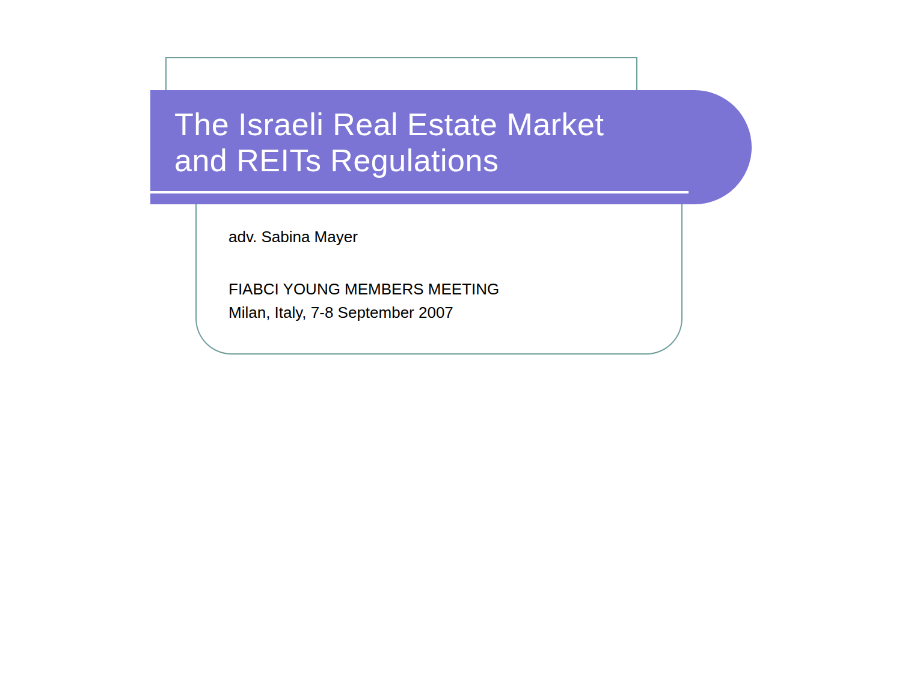The Israeli Real Estate Market
and REITs Regulations
adv. Sabina Mayer
FIABCI YOUNG MEMBERS MEETING Milan, Italy, 7-8 September 2007